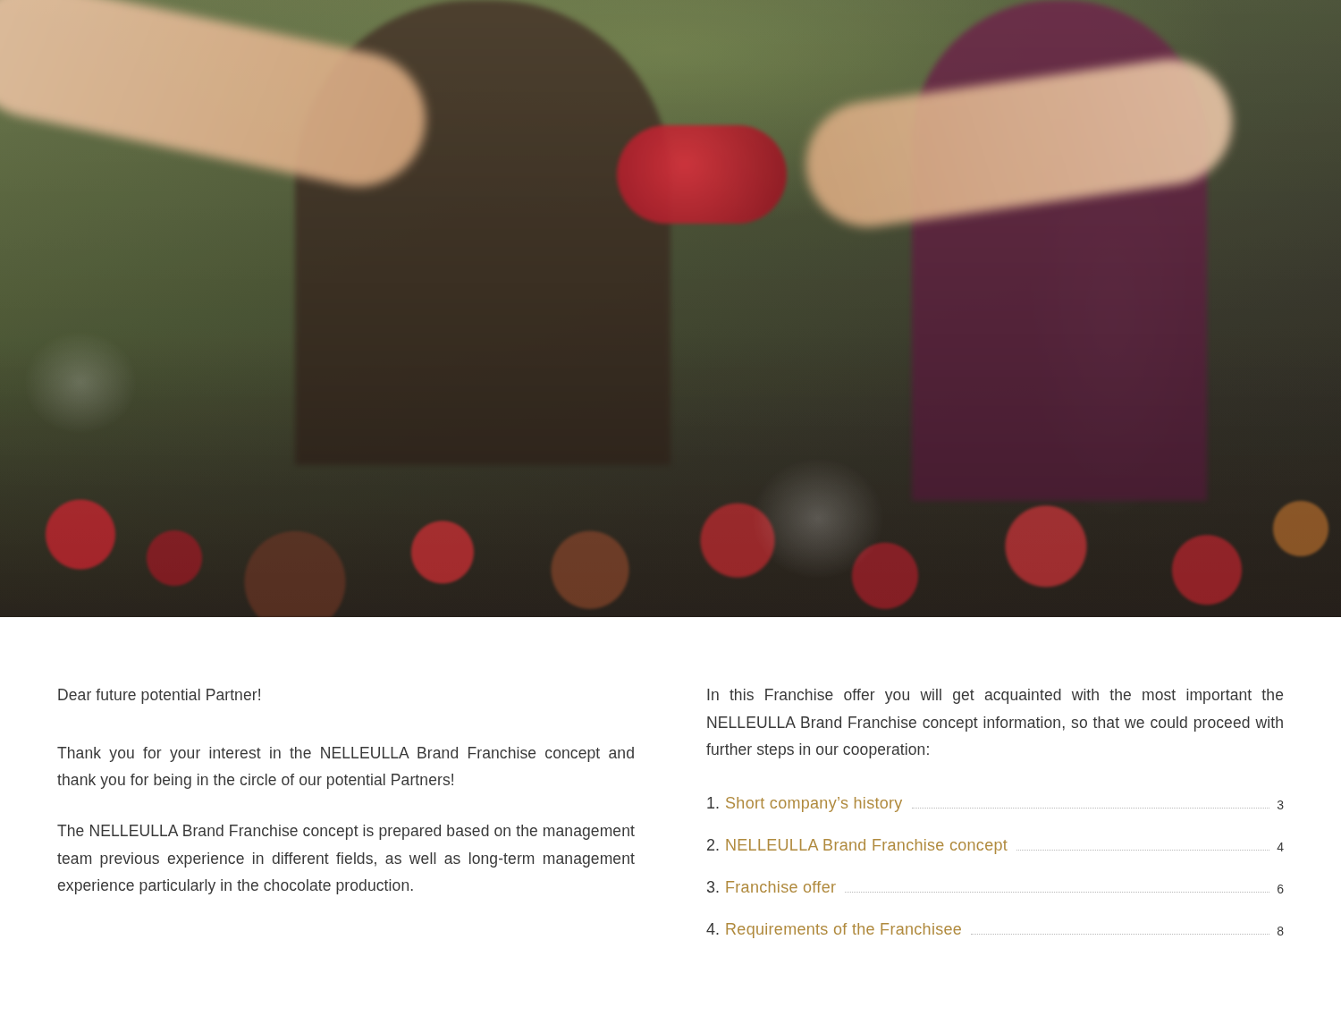Dear future potential Partner!
Thank you for your interest in the NELLEULLA Brand Franchise concept and thank you for being in the circle of our potential Partners!
The NELLEULLA Brand Franchise concept is prepared based on the management team previous experience in different fields, as well as long-term management experience particularly in the chocolate production.
In this Franchise offer you will get acquainted with the most important the NELLEULLA Brand Franchise concept information, so that we could proceed with further steps in our cooperation:
1. Short company’s history 3
2. NELLEULLA Brand Franchise concept 4
3. Franchise offer 6
4. Requirements of the Franchisee 8